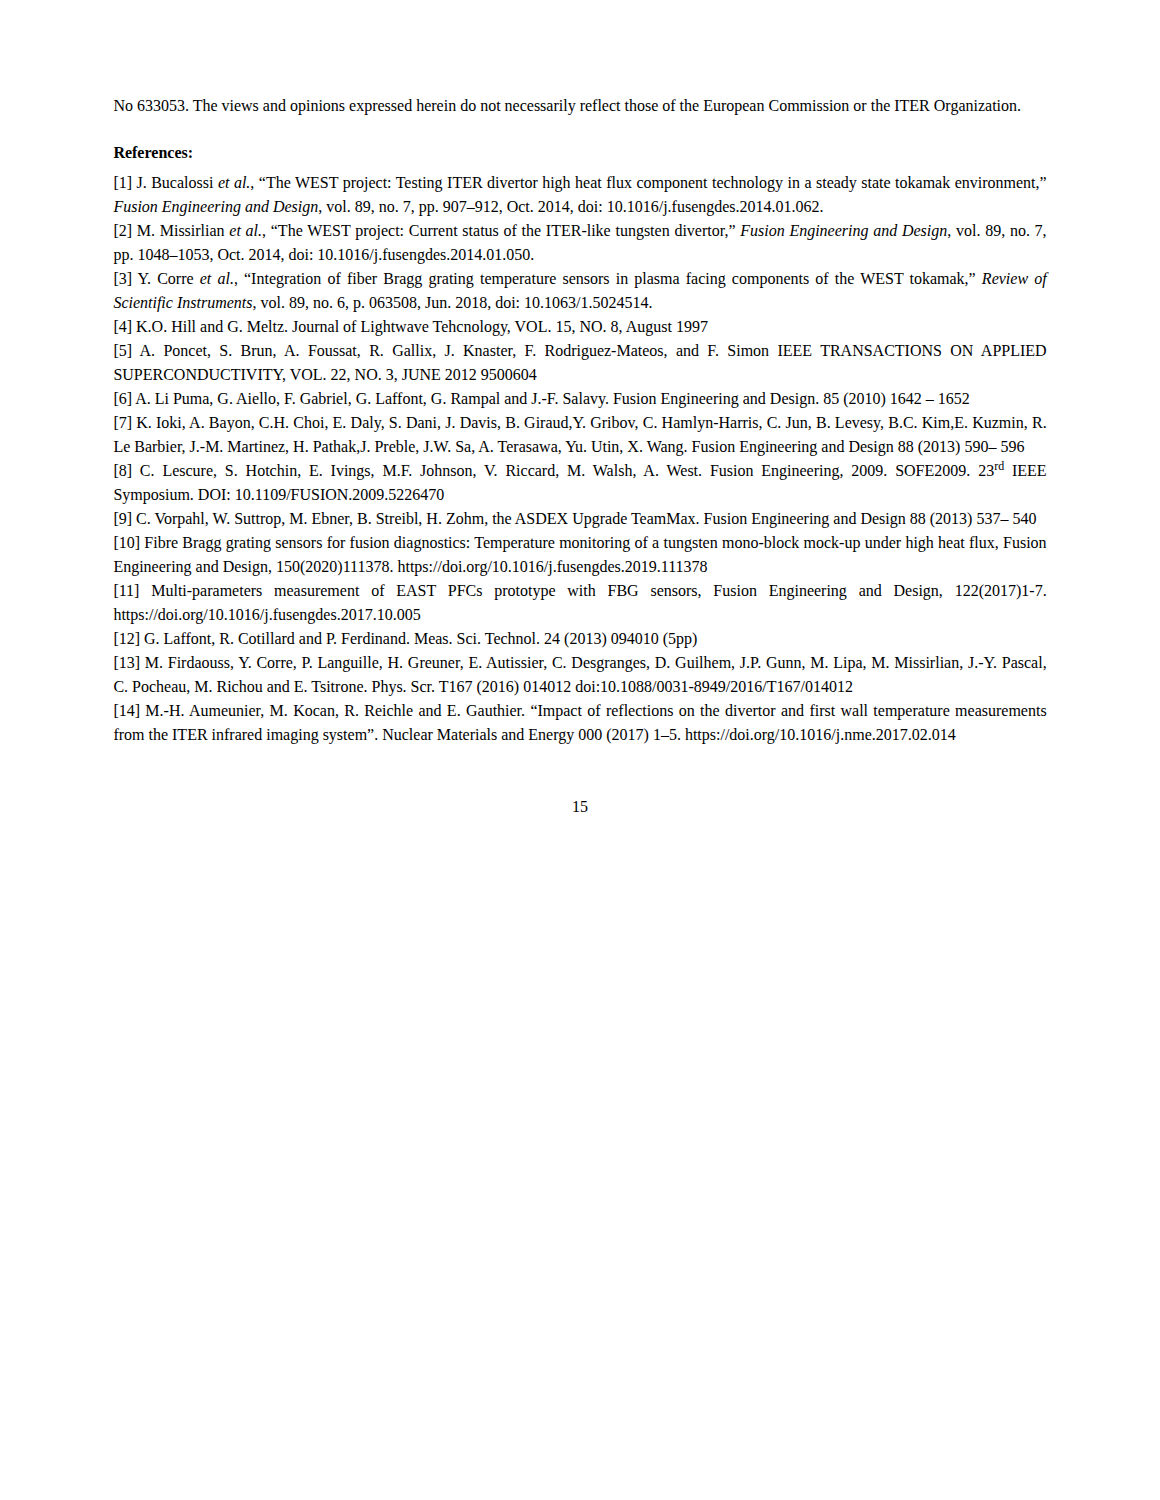No 633053. The views and opinions expressed herein do not necessarily reflect those of the European Commission or the ITER Organization.
References:
[1] J. Bucalossi et al., “The WEST project: Testing ITER divertor high heat flux component technology in a steady state tokamak environment,” Fusion Engineering and Design, vol. 89, no. 7, pp. 907–912, Oct. 2014, doi: 10.1016/j.fusengdes.2014.01.062.
[2] M. Missirlian et al., “The WEST project: Current status of the ITER-like tungsten divertor,” Fusion Engineering and Design, vol. 89, no. 7, pp. 1048–1053, Oct. 2014, doi: 10.1016/j.fusengdes.2014.01.050.
[3] Y. Corre et al., “Integration of fiber Bragg grating temperature sensors in plasma facing components of the WEST tokamak,” Review of Scientific Instruments, vol. 89, no. 6, p. 063508, Jun. 2018, doi: 10.1063/1.5024514.
[4] K.O. Hill and G. Meltz. Journal of Lightwave Tehcnology, VOL. 15, NO. 8, August 1997
[5] A. Poncet, S. Brun, A. Foussat, R. Gallix, J. Knaster, F. Rodriguez-Mateos, and F. Simon IEEE TRANSACTIONS ON APPLIED SUPERCONDUCTIVITY, VOL. 22, NO. 3, JUNE 2012 9500604
[6] A. Li Puma, G. Aiello, F. Gabriel, G. Laffont, G. Rampal and J.-F. Salavy. Fusion Engineering and Design. 85 (2010) 1642 – 1652
[7] K. Ioki, A. Bayon, C.H. Choi, E. Daly, S. Dani, J. Davis, B. Giraud,Y. Gribov, C. Hamlyn-Harris, C. Jun, B. Levesy, B.C. Kim,E. Kuzmin, R. Le Barbier, J.-M. Martinez, H. Pathak,J. Preble, J.W. Sa, A. Terasawa, Yu. Utin, X. Wang. Fusion Engineering and Design 88 (2013) 590– 596
[8] C. Lescure, S. Hotchin, E. Ivings, M.F. Johnson, V. Riccard, M. Walsh, A. West. Fusion Engineering, 2009. SOFE2009. 23rd IEEE Symposium. DOI: 10.1109/FUSION.2009.5226470
[9] C. Vorpahl, W. Suttrop, M. Ebner, B. Streibl, H. Zohm, the ASDEX Upgrade TeamMax. Fusion Engineering and Design 88 (2013) 537– 540
[10] Fibre Bragg grating sensors for fusion diagnostics: Temperature monitoring of a tungsten mono-block mock-up under high heat flux, Fusion Engineering and Design, 150(2020)111378. https://doi.org/10.1016/j.fusengdes.2019.111378
[11] Multi-parameters measurement of EAST PFCs prototype with FBG sensors, Fusion Engineering and Design, 122(2017)1-7. https://doi.org/10.1016/j.fusengdes.2017.10.005
[12] G. Laffont, R. Cotillard and P. Ferdinand. Meas. Sci. Technol. 24 (2013) 094010 (5pp)
[13] M. Firdaouss, Y. Corre, P. Languille, H. Greuner, E. Autissier, C. Desgranges, D. Guilhem, J.P. Gunn, M. Lipa, M. Missirlian, J.-Y. Pascal, C. Pocheau, M. Richou and E. Tsitrone. Phys. Scr. T167 (2016) 014012 doi:10.1088/0031-8949/2016/T167/014012
[14] M.-H. Aumeunier, M. Kocan, R. Reichle and E. Gauthier. “Impact of reflections on the divertor and first wall temperature measurements from the ITER infrared imaging system”. Nuclear Materials and Energy 000 (2017) 1–5. https://doi.org/10.1016/j.nme.2017.02.014
15